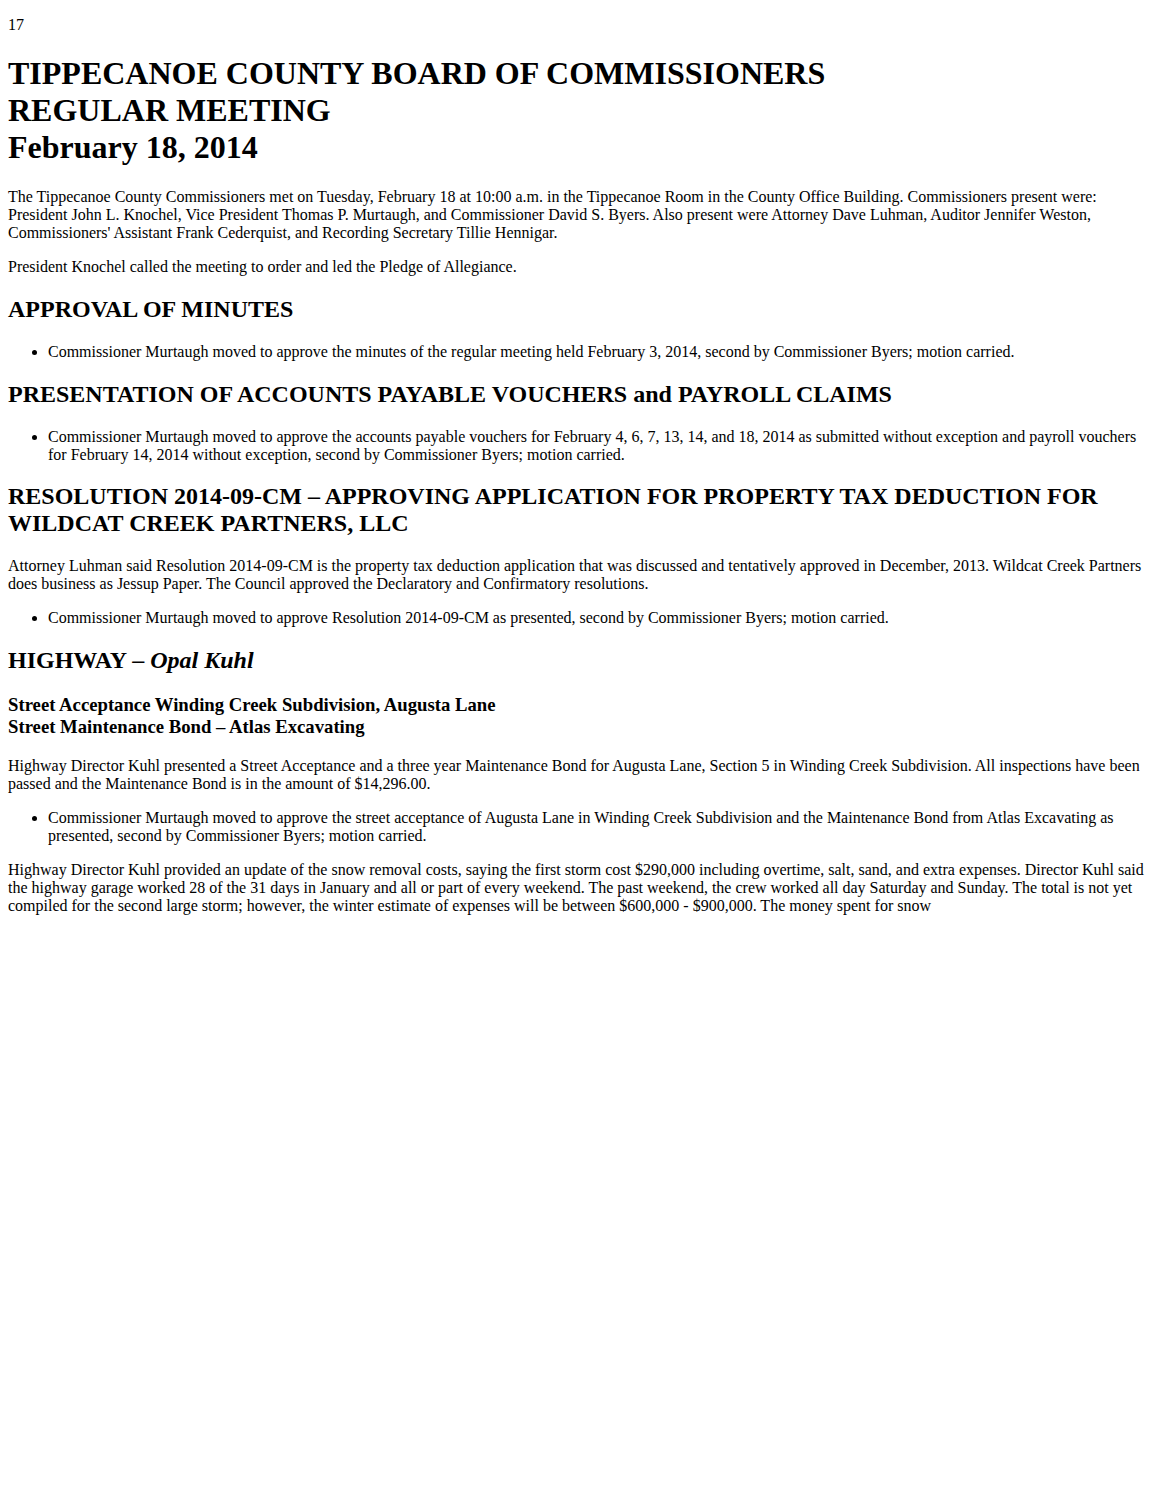17
TIPPECANOE COUNTY BOARD OF COMMISSIONERS
REGULAR MEETING
February 18, 2014
The Tippecanoe County Commissioners met on Tuesday, February 18 at 10:00 a.m. in the Tippecanoe Room in the County Office Building. Commissioners present were: President John L. Knochel, Vice President Thomas P. Murtaugh, and Commissioner David S. Byers. Also present were Attorney Dave Luhman, Auditor Jennifer Weston, Commissioners' Assistant Frank Cederquist, and Recording Secretary Tillie Hennigar.
President Knochel called the meeting to order and led the Pledge of Allegiance.
APPROVAL OF MINUTES
Commissioner Murtaugh moved to approve the minutes of the regular meeting held February 3, 2014, second by Commissioner Byers; motion carried.
PRESENTATION OF ACCOUNTS PAYABLE VOUCHERS and PAYROLL CLAIMS
Commissioner Murtaugh moved to approve the accounts payable vouchers for February 4, 6, 7, 13, 14, and 18, 2014 as submitted without exception and payroll vouchers for February 14, 2014 without exception, second by Commissioner Byers; motion carried.
RESOLUTION 2014-09-CM – APPROVING APPLICATION FOR PROPERTY TAX DEDUCTION FOR WILDCAT CREEK PARTNERS, LLC
Attorney Luhman said Resolution 2014-09-CM is the property tax deduction application that was discussed and tentatively approved in December, 2013. Wildcat Creek Partners does business as Jessup Paper. The Council approved the Declaratory and Confirmatory resolutions.
Commissioner Murtaugh moved to approve Resolution 2014-09-CM as presented, second by Commissioner Byers; motion carried.
HIGHWAY – Opal Kuhl
Street Acceptance Winding Creek Subdivision, Augusta Lane
Street Maintenance Bond – Atlas Excavating
Highway Director Kuhl presented a Street Acceptance and a three year Maintenance Bond for Augusta Lane, Section 5 in Winding Creek Subdivision. All inspections have been passed and the Maintenance Bond is in the amount of $14,296.00.
Commissioner Murtaugh moved to approve the street acceptance of Augusta Lane in Winding Creek Subdivision and the Maintenance Bond from Atlas Excavating as presented, second by Commissioner Byers; motion carried.
Highway Director Kuhl provided an update of the snow removal costs, saying the first storm cost $290,000 including overtime, salt, sand, and extra expenses. Director Kuhl said the highway garage worked 28 of the 31 days in January and all or part of every weekend. The past weekend, the crew worked all day Saturday and Sunday. The total is not yet compiled for the second large storm; however, the winter estimate of expenses will be between $600,000 - $900,000. The money spent for snow